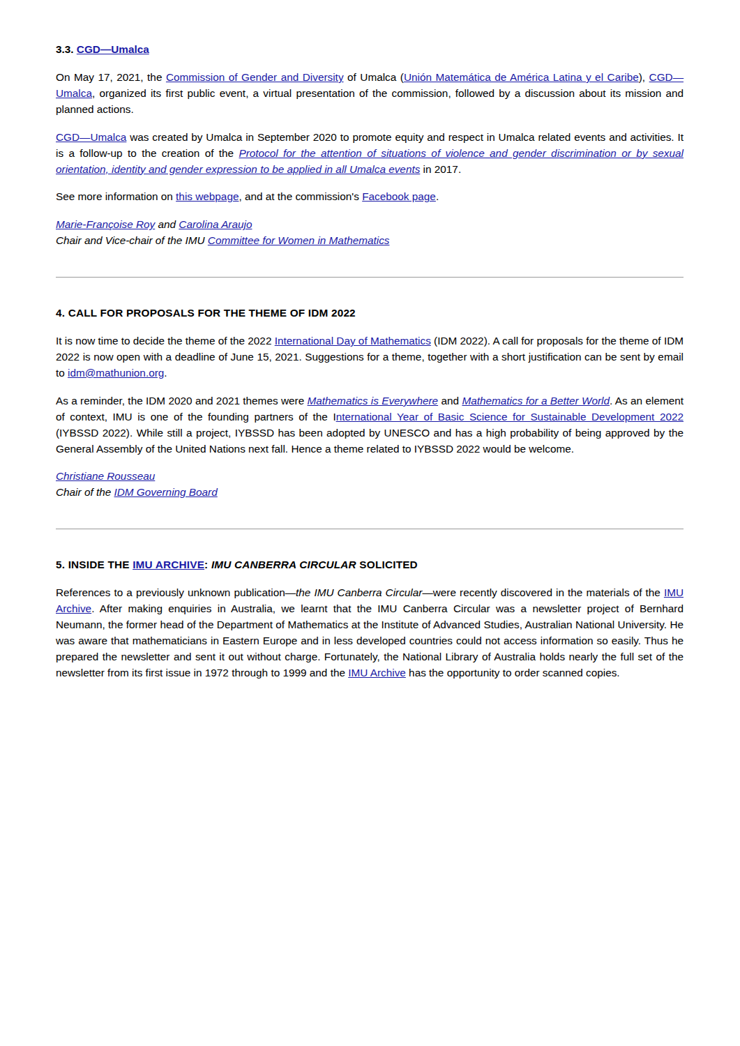3.3. CGD—Umalca
On May 17, 2021, the Commission of Gender and Diversity of Umalca (Unión Matemática de América Latina y el Caribe), CGD—Umalca, organized its first public event, a virtual presentation of the commission, followed by a discussion about its mission and planned actions.
CGD—Umalca was created by Umalca in September 2020 to promote equity and respect in Umalca related events and activities. It is a follow-up to the creation of the Protocol for the attention of situations of violence and gender discrimination or by sexual orientation, identity and gender expression to be applied in all Umalca events in 2017.
See more information on this webpage, and at the commission's Facebook page.
Marie-Françoise Roy and Carolina Araujo
Chair and Vice-chair of the IMU Committee for Women in Mathematics
4. CALL FOR PROPOSALS FOR THE THEME OF IDM 2022
It is now time to decide the theme of the 2022 International Day of Mathematics (IDM 2022). A call for proposals for the theme of IDM 2022 is now open with a deadline of June 15, 2021. Suggestions for a theme, together with a short justification can be sent by email to idm@mathunion.org.
As a reminder, the IDM 2020 and 2021 themes were Mathematics is Everywhere and Mathematics for a Better World. As an element of context, IMU is one of the founding partners of the International Year of Basic Science for Sustainable Development 2022 (IYBSSD 2022). While still a project, IYBSSD has been adopted by UNESCO and has a high probability of being approved by the General Assembly of the United Nations next fall. Hence a theme related to IYBSSD 2022 would be welcome.
Christiane Rousseau
Chair of the IDM Governing Board
5. INSIDE THE IMU ARCHIVE: IMU CANBERRA CIRCULAR SOLICITED
References to a previously unknown publication—the IMU Canberra Circular—were recently discovered in the materials of the IMU Archive. After making enquiries in Australia, we learnt that the IMU Canberra Circular was a newsletter project of Bernhard Neumann, the former head of the Department of Mathematics at the Institute of Advanced Studies, Australian National University. He was aware that mathematicians in Eastern Europe and in less developed countries could not access information so easily. Thus he prepared the newsletter and sent it out without charge. Fortunately, the National Library of Australia holds nearly the full set of the newsletter from its first issue in 1972 through to 1999 and the IMU Archive has the opportunity to order scanned copies.